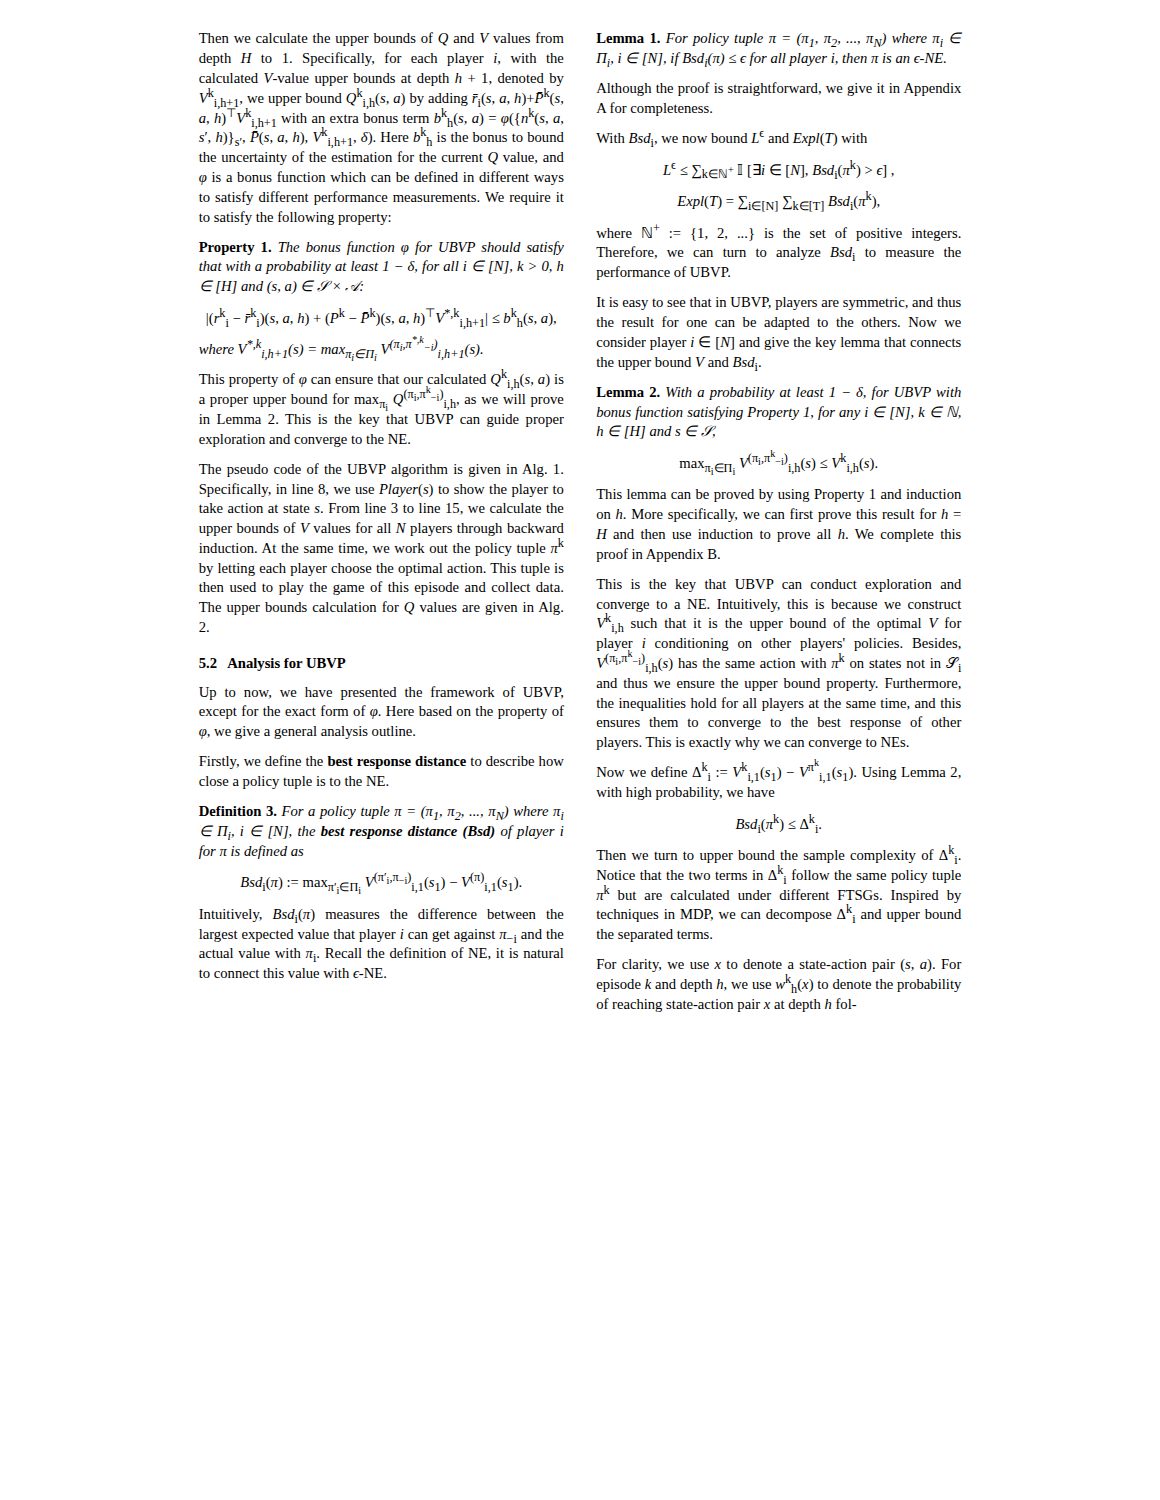Then we calculate the upper bounds of Q and V values from depth H to 1. Specifically, for each player i, with the calculated V-value upper bounds at depth h + 1, denoted by Vki,h+1, we upper bound Qki,h(s, a) by adding r̄i(s, a, h)+P̄k(s, a, h)⊤Vki,h+1 with an extra bonus term bkh(s, a) = φ({nk(s, a, s′, h)}s′, P̄(s, a, h), Vki,h+1, δ). Here bkh is the bonus to bound the uncertainty of the estimation for the current Q value, and φ is a bonus function which can be defined in different ways to satisfy different performance measurements. We require it to satisfy the following property:
Property 1. The bonus function φ for UBVP should satisfy that with a probability at least 1 − δ, for all i ∈ [N], k > 0, h ∈ [H] and (s, a) ∈ 𝒮 × 𝒜:
|(rki − r̄ki)(s, a, h) + (Pk − P̄k)(s, a, h)⊤V*,ki,h+1| ≤ bkh(s, a),
where V*,ki,h+1(s) = maxπi∈Πi V(πi,π*,k−i)i,h+1(s).
This property of φ can ensure that our calculated Qki,h(s, a) is a proper upper bound for maxπi Q(πi,πk−i)i,h, as we will prove in Lemma 2. This is the key that UBVP can guide proper exploration and converge to the NE.
The pseudo code of the UBVP algorithm is given in Alg. 1. Specifically, in line 8, we use Player(s) to show the player to take action at state s. From line 3 to line 15, we calculate the upper bounds of V values for all N players through backward induction. At the same time, we work out the policy tuple πk by letting each player choose the optimal action. This tuple is then used to play the game of this episode and collect data. The upper bounds calculation for Q values are given in Alg. 2.
5.2 Analysis for UBVP
Up to now, we have presented the framework of UBVP, except for the exact form of φ. Here based on the property of φ, we give a general analysis outline.
Firstly, we define the best response distance to describe how close a policy tuple is to the NE.
Definition 3. For a policy tuple π = (π1, π2, ..., πN) where πi ∈ Πi, i ∈ [N], the best response distance (Bsd) of player i for π is defined as
Bsdi(π) := maxπ′i∈Πi V(π′i,π−i)i,1(s1) − V(π)i,1(s1).
Intuitively, Bsdi(π) measures the difference between the largest expected value that player i can get against π−i and the actual value with πi. Recall the definition of NE, it is natural to connect this value with ϵ-NE.
Lemma 1. For policy tuple π = (π1, π2, ..., πN) where πi ∈ Πi, i ∈ [N], if Bsdi(π) ≤ ϵ for all player i, then π is an ϵ-NE.
Although the proof is straightforward, we give it in Appendix A for completeness.
With Bsdi, we now bound Lϵ and Expl(T) with
Lϵ ≤ ∑k∈ℕ+ 𝕀 [∃i ∈ [N], Bsdi(πk) > ϵ] ,
Expl(T) = ∑i∈[N] ∑k∈[T] Bsdi(πk),
where ℕ+ := {1, 2, ...} is the set of positive integers. Therefore, we can turn to analyze Bsdi to measure the performance of UBVP.
It is easy to see that in UBVP, players are symmetric, and thus the result for one can be adapted to the others. Now we consider player i ∈ [N] and give the key lemma that connects the upper bound V and Bsdi.
Lemma 2. With a probability at least 1 − δ, for UBVP with bonus function satisfying Property 1, for any i ∈ [N], k ∈ ℕ, h ∈ [H] and s ∈ 𝒮,
maxπi∈Πi V(πi,πk−i)i,h(s) ≤ Vki,h(s).
This lemma can be proved by using Property 1 and induction on h. More specifically, we can first prove this result for h = H and then use induction to prove all h. We complete this proof in Appendix B.
This is the key that UBVP can conduct exploration and converge to a NE. Intuitively, this is because we construct Vki,h such that it is the upper bound of the optimal V for player i conditioning on other players' policies. Besides, V(πi,πk−i)i,h(s) has the same action with πk on states not in 𝒮i and thus we ensure the upper bound property. Furthermore, the inequalities hold for all players at the same time, and this ensures them to converge to the best response of other players. This is exactly why we can converge to NEs.
Now we define Δki := Vki,1(s1) − Vπki,1(s1). Using Lemma 2, with high probability, we have
Bsdi(πk) ≤ Δki.
Then we turn to upper bound the sample complexity of Δki. Notice that the two terms in Δki follow the same policy tuple πk but are calculated under different FTSGs. Inspired by techniques in MDP, we can decompose Δki and upper bound the separated terms.
For clarity, we use x to denote a state-action pair (s, a). For episode k and depth h, we use wkh(x) to denote the probability of reaching state-action pair x at depth h fol-